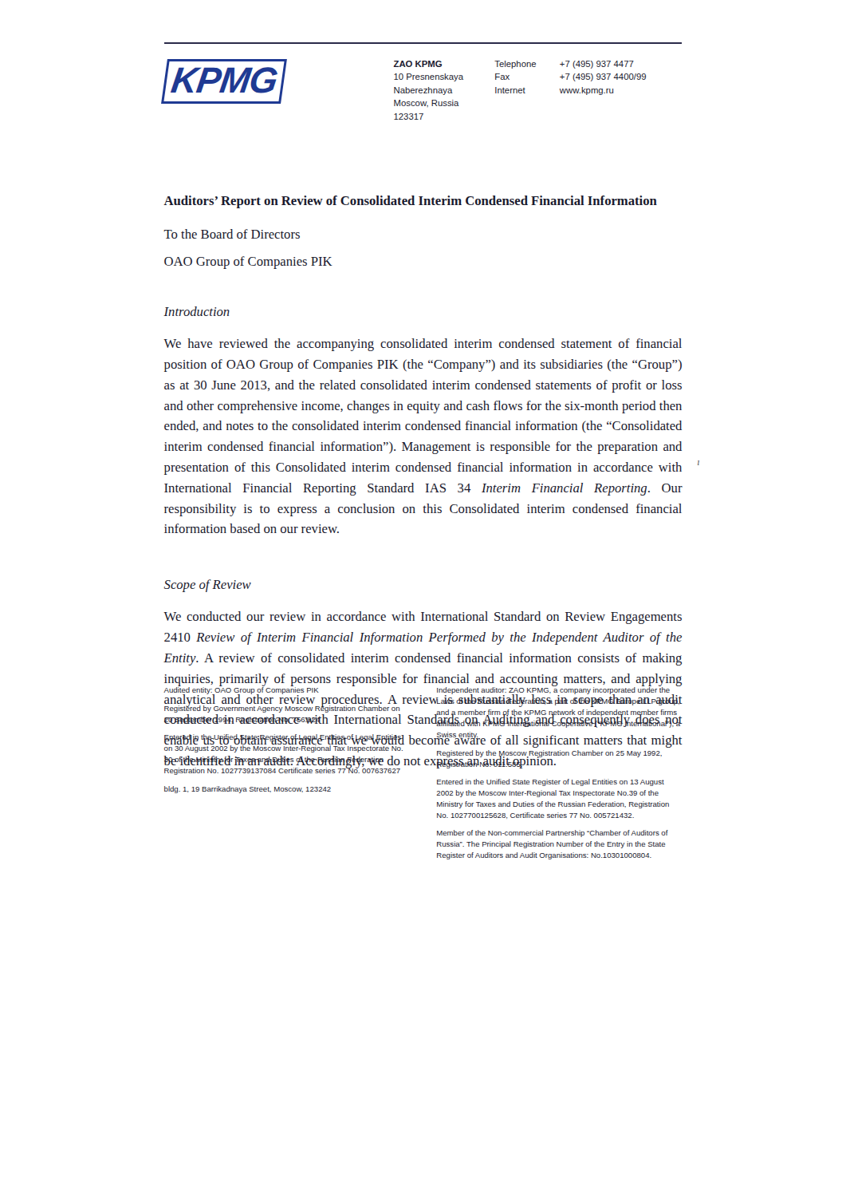KPMG
ZAO KPMG
10 Presnenskaya Naberezhnaya
Moscow, Russia 123317
Telephone+7 (495) 937 4477
Fax+7 (495) 937 4400/99
Internet www.kpmg.ru
Auditors’ Report on Review of Consolidated Interim Condensed Financial Information
To the Board of Directors
OAO Group of Companies PIK
Introduction
We have reviewed the accompanying consolidated interim condensed statement of financial position of OAO Group of Companies PIK (the “Company”) and its subsidiaries (the “Group”) as at 30 June 2013, and the related consolidated interim condensed statements of profit or loss and other comprehensive income, changes in equity and cash flows for the six-month period then ended, and notes to the consolidated interim condensed financial information (the “Consolidated interim condensed financial information”). Management is responsible for the preparation and presentation of this Consolidated interim condensed financial information in accordance with International Financial Reporting Standard IAS 34 Interim Financial Reporting. Our responsibility is to express a conclusion on this Consolidated interim condensed financial information based on our review.
Scope of Review
We conducted our review in accordance with International Standard on Review Engagements 2410 Review of Interim Financial Information Performed by the Independent Auditor of the Entity. A review of consolidated interim condensed financial information consists of making inquiries, primarily of persons responsible for financial and accounting matters, and applying analytical and other review procedures. A review is substantially less in scope than an audit conducted in accordance with International Standards on Auditing and consequently does not enable us to obtain assurance that we would become aware of all significant matters that might be identified in an audit. Accordingly, we do not express an audit opinion.
ı
Audited entity: OAO Group of Companies PIK
Registered by Government Agency Moscow Registration Chamber on 20 September 1994. Registration No. 756.924
Entered in the Unified State Register of Legal Entities of Legal Entities on 30 August 2002 by the Moscow Inter-Regional Tax Inspectorate No. 30 of the Ministry for Taxes and Duties of the Russian Federation Registration No. 1027739137084 Certificate series 77 No. 007637627
bldg. 1, 19 Barrikadnaya Street, Moscow, 123242
Independent auditor: ZAO KPMG, a company incorporated under the Laws of the Russian Federation, a part of the KPMG Europe LLP group, and a member firm of the KPMG network of independent member firms affiliated with KPMG International Cooperative (“KPMG International”), a Swiss entity.
Registered by the Moscow Registration Chamber on 25 May 1992, Registration No. 011.585.
Entered in the Unified State Register of Legal Entities on 13 August 2002 by the Moscow Inter-Regional Tax Inspectorate No.39 of the Ministry for Taxes and Duties of the Russian Federation, Registration No. 1027700125628, Certificate series 77 No. 005721432.
Member of the Non-commercial Partnership “Chamber of Auditors of Russia”. The Principal Registration Number of the Entry in the State Register of Auditors and Audit Organisations: No.10301000804.